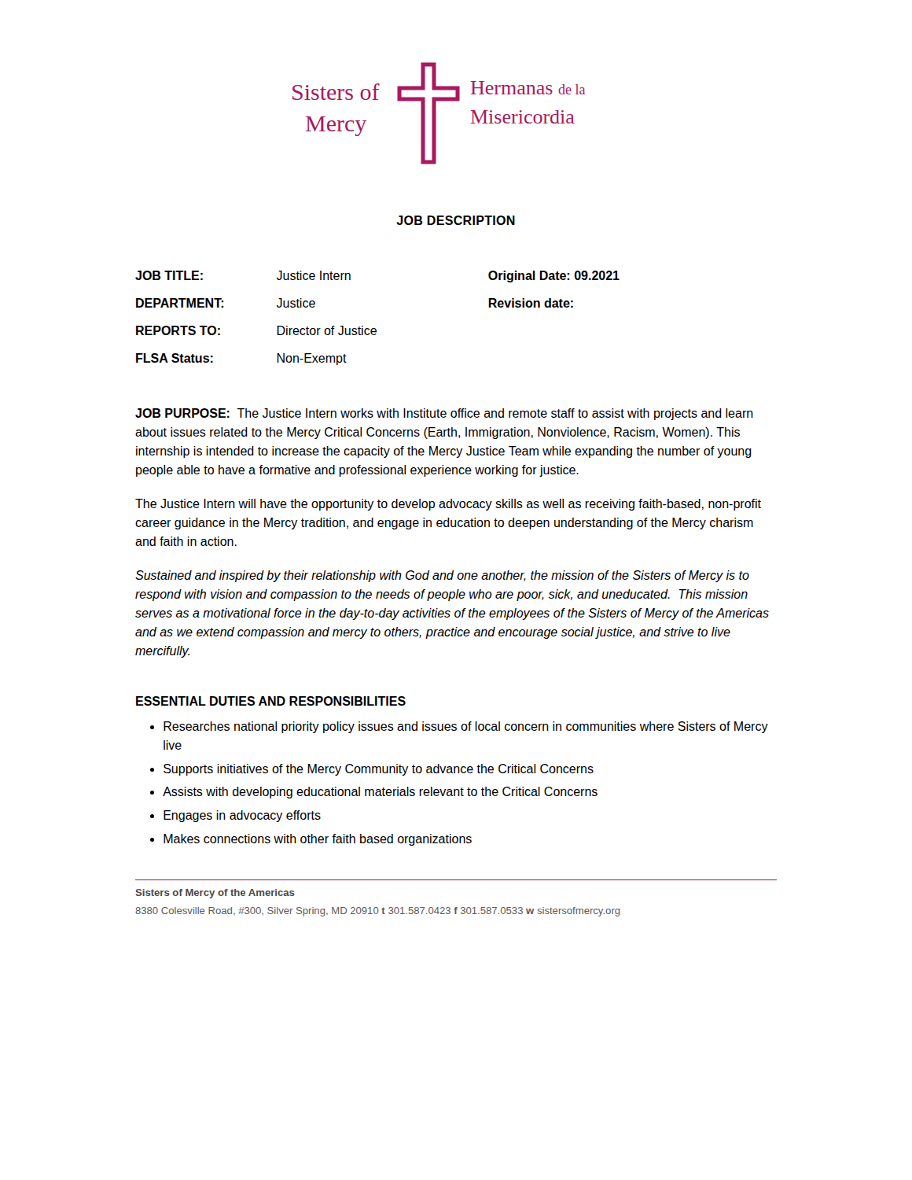JOB DESCRIPTION
| JOB TITLE: | Justice Intern | Original Date: 09.2021 |
| DEPARTMENT: | Justice | Revision date: |
| REPORTS TO: | Director of Justice |
| FLSA Status: | Non-Exempt |
JOB PURPOSE: The Justice Intern works with Institute office and remote staff to assist with projects and learn about issues related to the Mercy Critical Concerns (Earth, Immigration, Nonviolence, Racism, Women). This internship is intended to increase the capacity of the Mercy Justice Team while expanding the number of young people able to have a formative and professional experience working for justice.
The Justice Intern will have the opportunity to develop advocacy skills as well as receiving faith-based, non-profit career guidance in the Mercy tradition, and engage in education to deepen understanding of the Mercy charism and faith in action.
Sustained and inspired by their relationship with God and one another, the mission of the Sisters of Mercy is to respond with vision and compassion to the needs of people who are poor, sick, and uneducated. This mission serves as a motivational force in the day-to-day activities of the employees of the Sisters of Mercy of the Americas and as we extend compassion and mercy to others, practice and encourage social justice, and strive to live mercifully.
ESSENTIAL DUTIES AND RESPONSIBILITIES
Researches national priority policy issues and issues of local concern in communities where Sisters of Mercy live
Supports initiatives of the Mercy Community to advance the Critical Concerns
Assists with developing educational materials relevant to the Critical Concerns
Engages in advocacy efforts
Makes connections with other faith based organizations
Sisters of Mercy of the Americas
8380 Colesville Road, #300, Silver Spring, MD 20910 t 301.587.0423 f 301.587.0533 w sistersofmercy.org